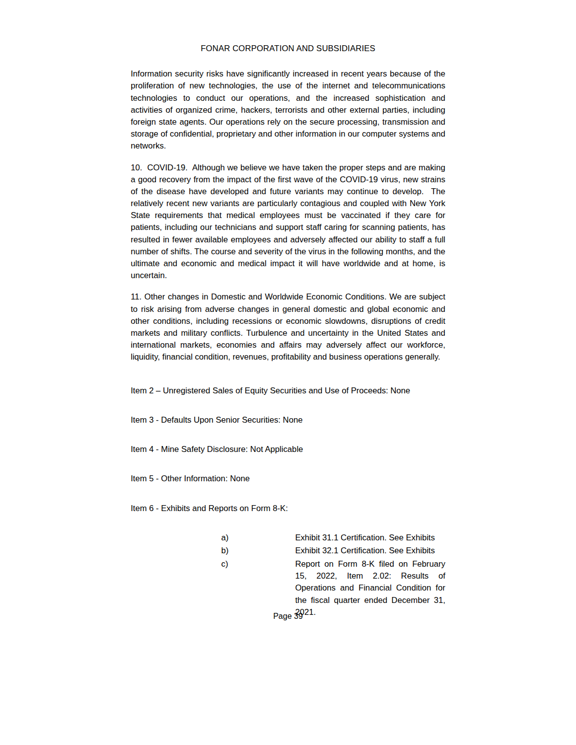FONAR CORPORATION AND SUBSIDIARIES
Information security risks have significantly increased in recent years because of the proliferation of new technologies, the use of the internet and telecommunications technologies to conduct our operations, and the increased sophistication and activities of organized crime, hackers, terrorists and other external parties, including foreign state agents. Our operations rely on the secure processing, transmission and storage of confidential, proprietary and other information in our computer systems and networks.
10. COVID-19. Although we believe we have taken the proper steps and are making a good recovery from the impact of the first wave of the COVID-19 virus, new strains of the disease have developed and future variants may continue to develop. The relatively recent new variants are particularly contagious and coupled with New York State requirements that medical employees must be vaccinated if they care for patients, including our technicians and support staff caring for scanning patients, has resulted in fewer available employees and adversely affected our ability to staff a full number of shifts. The course and severity of the virus in the following months, and the ultimate and economic and medical impact it will have worldwide and at home, is uncertain.
11. Other changes in Domestic and Worldwide Economic Conditions. We are subject to risk arising from adverse changes in general domestic and global economic and other conditions, including recessions or economic slowdowns, disruptions of credit markets and military conflicts. Turbulence and uncertainty in the United States and international markets, economies and affairs may adversely affect our workforce, liquidity, financial condition, revenues, profitability and business operations generally.
Item 2 – Unregistered Sales of Equity Securities and Use of Proceeds: None
Item 3 - Defaults Upon Senior Securities: None
Item 4 - Mine Safety Disclosure: Not Applicable
Item 5 - Other Information: None
Item 6 - Exhibits and Reports on Form 8-K:
| a) | Exhibit 31.1 Certification. See Exhibits |
| b) | Exhibit 32.1 Certification. See Exhibits |
| c) | Report on Form 8-K filed on February 15, 2022, Item 2.02: Results of Operations and Financial Condition for the fiscal quarter ended December 31, 2021. |
Page 39